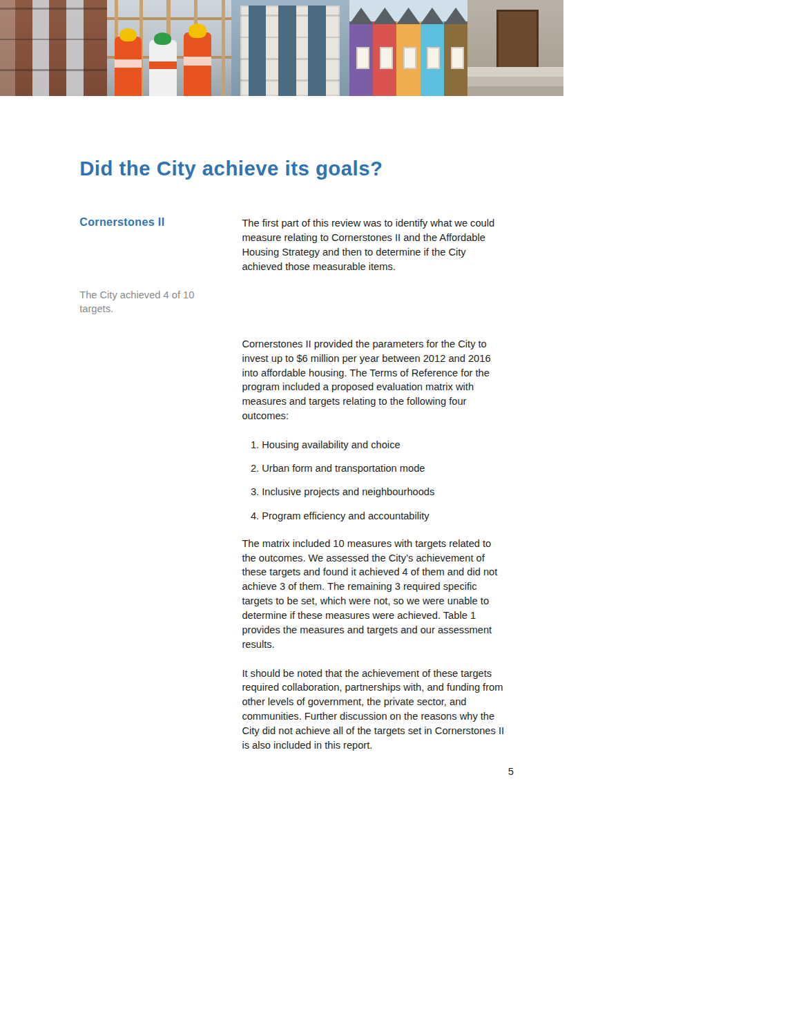Did the City achieve its goals?
Cornerstones II
The City achieved 4 of 10 targets.
The first part of this review was to identify what we could measure relating to Cornerstones II and the Affordable Housing Strategy and then to determine if the City achieved those measurable items.
Cornerstones II provided the parameters for the City to invest up to $6 million per year between 2012 and 2016 into affordable housing. The Terms of Reference for the program included a proposed evaluation matrix with measures and targets relating to the following four outcomes:
Housing availability and choice
Urban form and transportation mode
Inclusive projects and neighbourhoods
Program efficiency and accountability
The matrix included 10 measures with targets related to the outcomes. We assessed the City’s achievement of these targets and found it achieved 4 of them and did not achieve 3 of them. The remaining 3 required specific targets to be set, which were not, so we were unable to determine if these measures were achieved. Table 1 provides the measures and targets and our assessment results.
It should be noted that the achievement of these targets required collaboration, partnerships with, and funding from other levels of government, the private sector, and communities. Further discussion on the reasons why the City did not achieve all of the targets set in Cornerstones II is also included in this report.
5